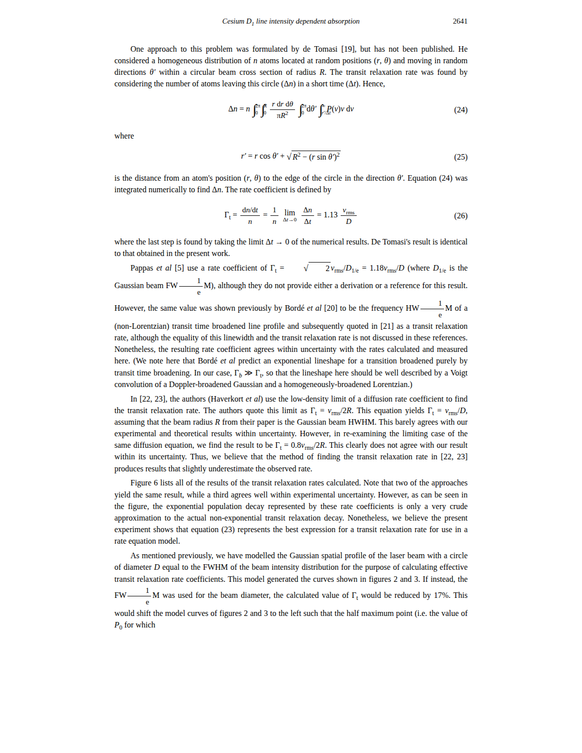Cesium D1 line intensity dependent absorption 2641
One approach to this problem was formulated by de Tomasi [19], but has not been published. He considered a homogeneous distribution of n atoms located at random positions (r, θ) and moving in random directions θ′ within a circular beam cross section of radius R. The transit relaxation rate was found by considering the number of atoms leaving this circle (Δn) in a short time (Δt). Hence,
Δn = n ∫2π 0 ∫R 0 r dr dθ πR2 ∫2π 0 dθ′ ∫∞r′/Δt P(v)v dv (24)
where
r′ = r cos θ′ + √R2 − (r sin θ′)2 (25)
is the distance from an atom's position (r, θ) to the edge of the circle in the direction θ′. Equation (24) was integrated numerically to find Δn. The rate coefficient is defined by
Γt = dn/dt n = 1 n lim Δt→0 Δn Δt = 1.13 vrms D (26)
where the last step is found by taking the limit Δt → 0 of the numerical results. De Tomasi's result is identical to that obtained in the present work.
Pappas et al [5] use a rate coefficient of Γt = √2 vrms/D1/e = 1.18vrms/D (where D1/e is the Gaussian beam FW1 e M), although they do not provide either a derivation or a reference for this result. However, the same value was shown previously by Bordé et al [20] to be the frequency HW1 e M of a (non-Lorentzian) transit time broadened line profile and subsequently quoted in [21] as a transit relaxation rate, although the equality of this linewidth and the transit relaxation rate is not discussed in these references. Nonetheless, the resulting rate coefficient agrees within uncertainty with the rates calculated and measured here. (We note here that Bordé et al predict an exponential lineshape for a transition broadened purely by transit time broadening. In our case, Γb ≫ Γt, so that the lineshape here should be well described by a Voigt convolution of a Doppler-broadened Gaussian and a homogeneously-broadened Lorentzian.)
In [22, 23], the authors (Haverkort et al) use the low-density limit of a diffusion rate coefficient to find the transit relaxation rate. The authors quote this limit as Γt = vrms/2R. This equation yields Γt = vrms/D, assuming that the beam radius R from their paper is the Gaussian beam HWHM. This barely agrees with our experimental and theoretical results within uncertainty. However, in re-examining the limiting case of the same diffusion equation, we find the result to be Γt = 0.8vrms/2R. This clearly does not agree with our result within its uncertainty. Thus, we believe that the method of finding the transit relaxation rate in [22, 23] produces results that slightly underestimate the observed rate.
Figure 6 lists all of the results of the transit relaxation rates calculated. Note that two of the approaches yield the same result, while a third agrees well within experimental uncertainty. However, as can be seen in the figure, the exponential population decay represented by these rate coefficients is only a very crude approximation to the actual non-exponential transit relaxation decay. Nonetheless, we believe the present experiment shows that equation (23) represents the best expression for a transit relaxation rate for use in a rate equation model.
As mentioned previously, we have modelled the Gaussian spatial profile of the laser beam with a circle of diameter D equal to the FWHM of the beam intensity distribution for the purpose of calculating effective transit relaxation rate coefficients. This model generated the curves shown in figures 2 and 3. If instead, the FW1 e M was used for the beam diameter, the calculated value of Γt would be reduced by 17%. This would shift the model curves of figures 2 and 3 to the left such that the half maximum point (i.e. the value of P0 for which